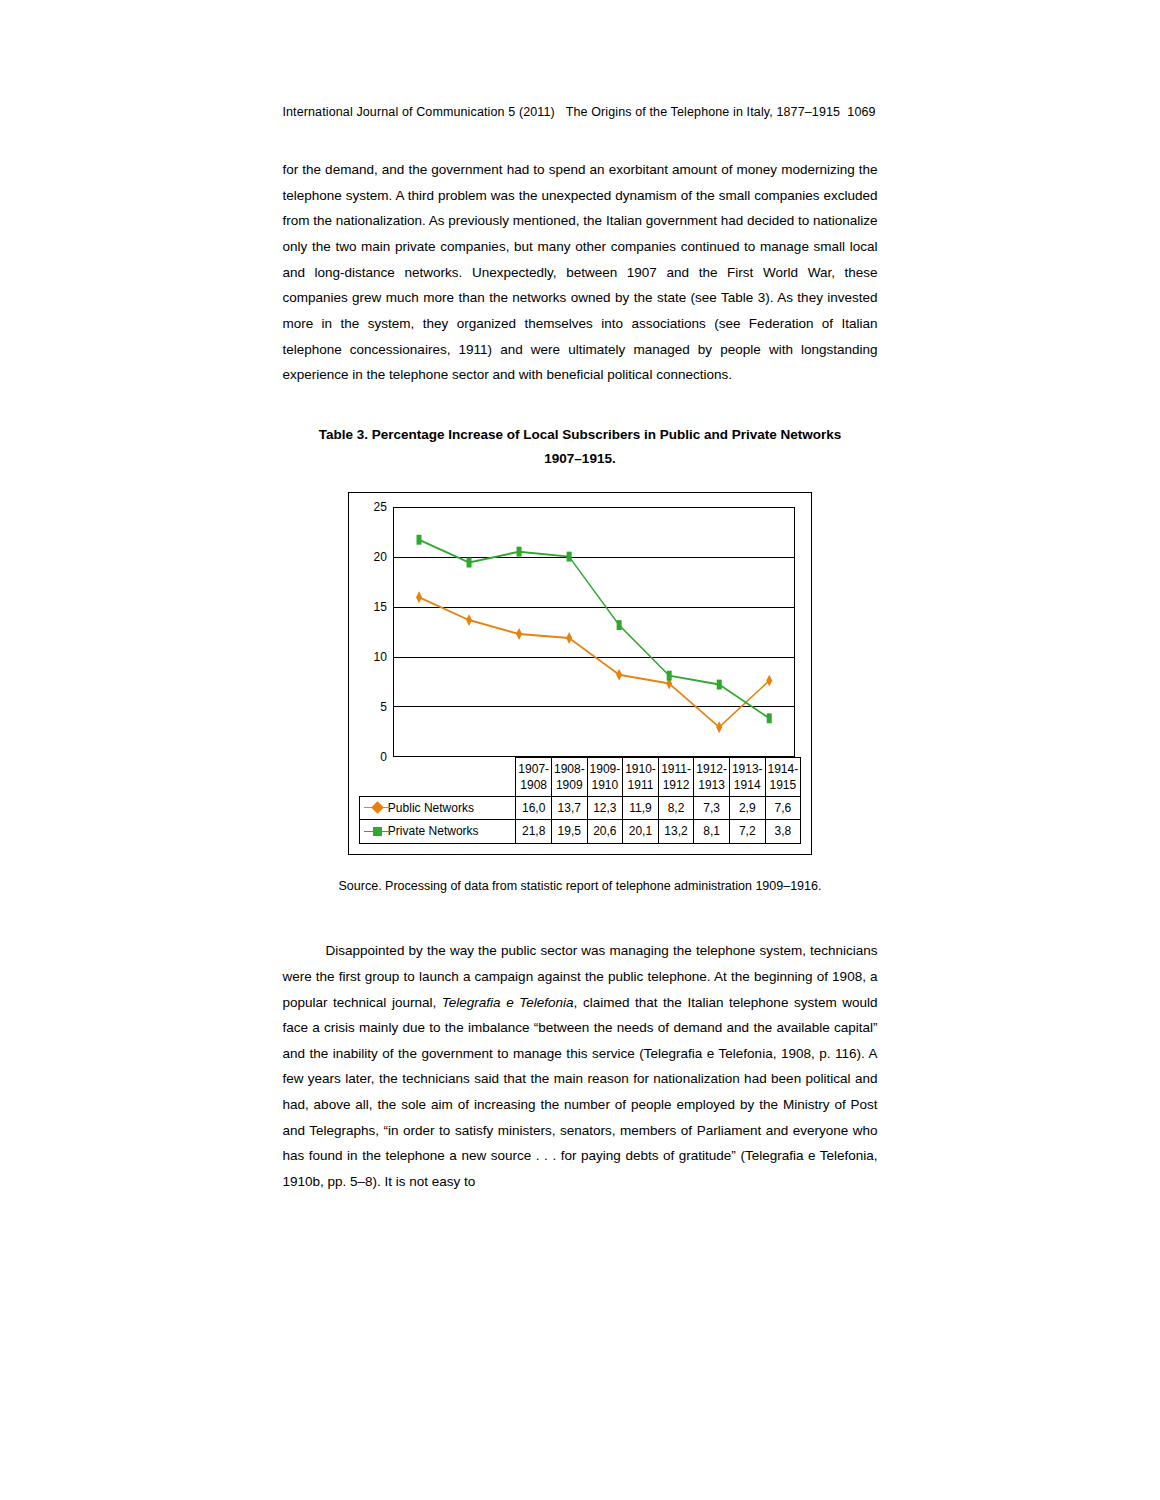International Journal of Communication 5 (2011) The Origins of the Telephone in Italy, 1877–1915 1069
for the demand, and the government had to spend an exorbitant amount of money modernizing the telephone system. A third problem was the unexpected dynamism of the small companies excluded from the nationalization. As previously mentioned, the Italian government had decided to nationalize only the two main private companies, but many other companies continued to manage small local and long-distance networks. Unexpectedly, between 1907 and the First World War, these companies grew much more than the networks owned by the state (see Table 3). As they invested more in the system, they organized themselves into associations (see Federation of Italian telephone concessionaires, 1911) and were ultimately managed by people with longstanding experience in the telephone sector and with beneficial political connections.
Table 3. Percentage Increase of Local Subscribers in Public and Private Networks
1907–1915.
25 20 15 10 5 0
| | 1907- 1908 | 1908- 1909 | 1909- 1910 | 1910- 1911 | 1911- 1912 | 1912- 1913 | 1913- 1914 | 1914- 1915 |
| Public Networks | 16,0 | 13,7 | 12,3 | 11,9 | 8,2 | 7,3 | 2,9 | 7,6 |
| Private Networks | 21,8 | 19,5 | 20,6 | 20,1 | 13,2 | 8,1 | 7,2 | 3,8 |
Source. Processing of data from statistic report of telephone administration 1909–1916.
Disappointed by the way the public sector was managing the telephone system, technicians were the first group to launch a campaign against the public telephone. At the beginning of 1908, a popular technical journal, Telegrafia e Telefonia, claimed that the Italian telephone system would face a crisis mainly due to the imbalance “between the needs of demand and the available capital” and the inability of the government to manage this service (Telegrafia e Telefonia, 1908, p. 116). A few years later, the technicians said that the main reason for nationalization had been political and had, above all, the sole aim of increasing the number of people employed by the Ministry of Post and Telegraphs, “in order to satisfy ministers, senators, members of Parliament and everyone who has found in the telephone a new source . . . for paying debts of gratitude” (Telegrafia e Telefonia, 1910b, pp. 5–8). It is not easy to